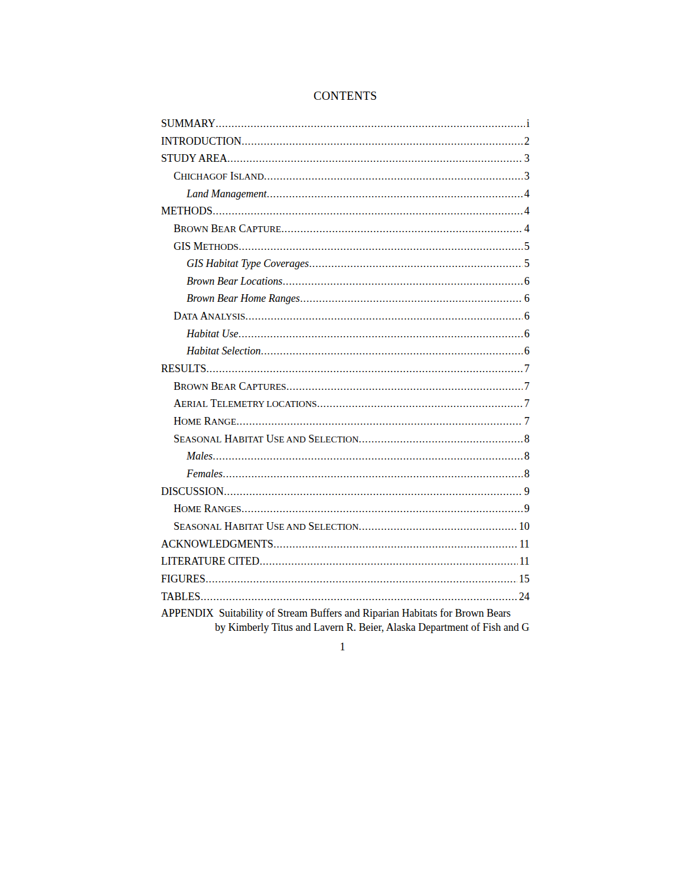CONTENTS
SUMMARY.................................................................................................................................. i
INTRODUCTION......................................................................................................................... 2
STUDY AREA............................................................................................................................... 3
CHICHAGOF ISLAND....................................................................................................................... 3
Land Management............................................................................................................. 4
METHODS..................................................................................................................................... 4
BROWN BEAR CAPTURE............................................................................................................. 4
GIS METHODS............................................................................................................................. 5
GIS Habitat Type Coverages................................................................................................. 5
Brown Bear Locations............................................................................................................. 6
Brown Bear Home Ranges..................................................................................................... 6
DATA ANALYSIS............................................................................................................................. 6
Habitat Use............................................................................................................................. 6
Habitat Selection..................................................................................................................... 6
RESULTS......................................................................................................................................... 7
BROWN BEAR CAPTURES......................................................................................................... 7
AERIAL TELEMETRY LOCATIONS................................................................................................. 7
HOME RANGE............................................................................................................................. 7
SEASONAL HABITAT USE AND SELECTION..................................................................................... 8
Males......................................................................................................................................... 8
Females..................................................................................................................................... 8
DISCUSSION................................................................................................................................. 9
HOME RANGES............................................................................................................................. 9
SEASONAL HABITAT USE AND SELECTION................................................................................. 10
ACKNOWLEDGMENTS....................................................................................................... 11
LITERATURE CITED................................................................................................................. 11
FIGURES......................................................................................................................................... 15
TABLES........................................................................................................................................... 24
APPENDIX Suitability of Stream Buffers and Riparian Habitats for Brown Bears
by Kimberly Titus and Lavern R. Beier, Alaska Department of Fish and Game.... 30
1